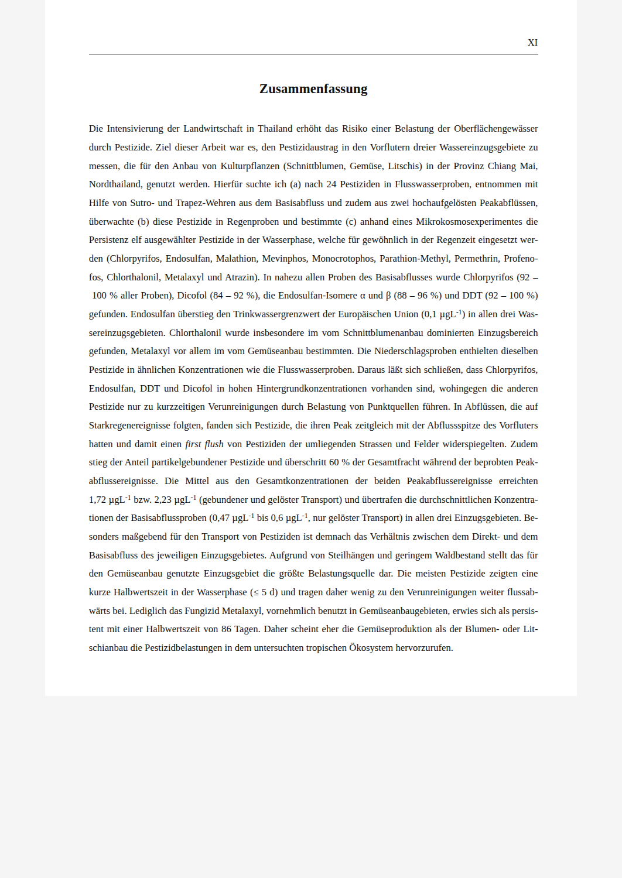XI
Zusammenfassung
Die Intensivierung der Landwirtschaft in Thailand erhöht das Risiko einer Belastung der Oberflächengewässer durch Pestizide. Ziel dieser Arbeit war es, den Pestizidaustrag in den Vorflutern dreier Wassereinzugsgebiete zu messen, die für den Anbau von Kulturpflanzen (Schnittblumen, Gemüse, Litschis) in der Provinz Chiang Mai, Nordthailand, genutzt werden. Hierfür suchte ich (a) nach 24 Pestiziden in Flusswasserproben, entnommen mit Hilfe von Sutro- und Trapez-Wehren aus dem Basisabfluss und zudem aus zwei hochaufgelösten Peakabflüssen, überwachte (b) diese Pestizide in Regenproben und bestimmte (c) anhand eines Mikrokosmosexperimentes die Persistenz elf ausgewählter Pestizide in der Wasserphase, welche für gewöhnlich in der Regenzeit eingesetzt werden (Chlorpyrifos, Endosulfan, Malathion, Mevinphos, Monocrotophos, Parathion-Methyl, Permethrin, Profenofos, Chlorthalonil, Metalaxyl und Atrazin). In nahezu allen Proben des Basisabflusses wurde Chlorpyrifos (92 – 100 % aller Proben), Dicofol (84 – 92 %), die Endosulfan-Isomere α und β (88 – 96 %) und DDT (92 – 100 %) gefunden. Endosulfan überstieg den Trinkwassergrenzwert der Europäischen Union (0,1 µgL-1) in allen drei Wassereinzugsgebieten. Chlorthalonil wurde insbesondere im vom Schnittblumenanbau dominierten Einzugsbereich gefunden, Metalaxyl vor allem im vom Gemüseanbau bestimmten. Die Niederschlagsproben enthielten dieselben Pestizide in ähnlichen Konzentrationen wie die Flusswasserproben. Daraus läßt sich schließen, dass Chlorpyrifos, Endosulfan, DDT und Dicofol in hohen Hintergrundkonzentrationen vorhanden sind, wohingegen die anderen Pestizide nur zu kurzzeitigen Verunreinigungen durch Belastung von Punktquellen führen. In Abflüssen, die auf Starkregenereignisse folgten, fanden sich Pestizide, die ihren Peak zeitgleich mit der Abflussspitze des Vorfluters hatten und damit einen first flush von Pestiziden der umliegenden Strassen und Felder widerspiegelten. Zudem stieg der Anteil partikelgebundener Pestizide und überschritt 60 % der Gesamtfracht während der beprobten Peakabflussereignisse. Die Mittel aus den Gesamtkonzentrationen der beiden Peakabflussereignisse erreichten 1,72 µgL-1 bzw. 2,23 µgL-1 (gebundener und gelöster Transport) und übertrafen die durchschnittlichen Konzentrationen der Basisabflussproben (0,47 µgL-1 bis 0,6 µgL-1, nur gelöster Transport) in allen drei Einzugsgebieten. Besonders maßgebend für den Transport von Pestiziden ist demnach das Verhältnis zwischen dem Direkt- und dem Basisabfluss des jeweiligen Einzugsgebietes. Aufgrund von Steilhängen und geringem Waldbestand stellt das für den Gemüseanbau genutzte Einzugsgebiet die größte Belastungsquelle dar. Die meisten Pestizide zeigten eine kurze Halbwertszeit in der Wasserphase (≤ 5 d) und tragen daher wenig zu den Verunreinigungen weiter flussabwärts bei. Lediglich das Fungizid Metalaxyl, vornehmlich benutzt in Gemüseanbaugebieten, erwies sich als persistent mit einer Halbwertszeit von 86 Tagen. Daher scheint eher die Gemüseproduktion als der Blumen- oder Litschianbau die Pestizidbelastungen in dem untersuchten tropischen Ökosystem hervorzurufen.